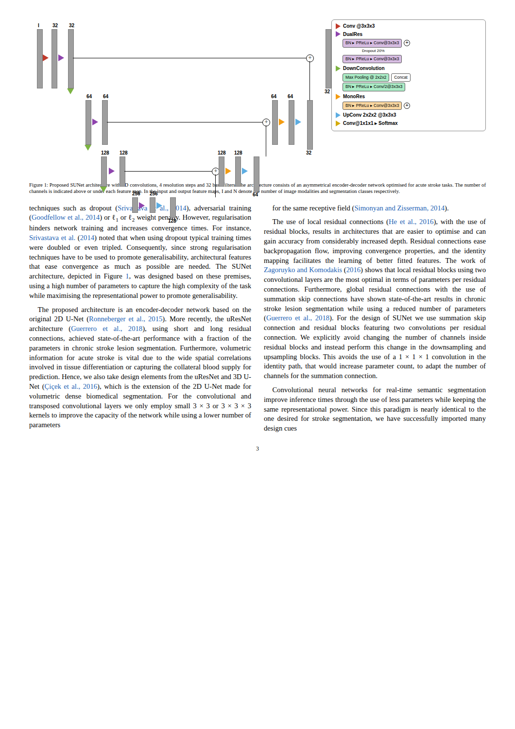I
32
32
+
64
64
+
128
128
+
256
256
128
128
128
64
64
64
32
32
32
N
Conv @3x3x3
DualRes
BN ▸ PReLu ▸ Conv@3x3x3 +
Dropout 20%
BN ▸ PReLu ▸ Conv@3x3x3
DownConvolution
Max Pooling @ 2x2x2 Concat
BN ▸ PReLu ▸ Conv/2@3x3x3
MonoRes
BN ▸ PReLu ▸ Conv@3x3x3 +
UpConv 2x2x2 @3x3x3
Conv@1x1x1 ▸ Softmax
Figure 1: Proposed SUNet architecture with 3D convolutions, 4 resolution steps and 32 base filters. The architecture consists of an asymmetrical encoder-decoder network optimised for acute stroke tasks. The number of channels is indicated above or under each feature map. In the input and output feature maps, I and N denote the number of image modalities and segmentation classes respectively.
techniques such as dropout (Srivastava et al., 2014), adversarial training (Goodfellow et al., 2014) or ℓ1 or ℓ2 weight penalty. However, regularisation hinders network training and increases convergence times. For instance, Srivastava et al. (2014) noted that when using dropout typical training times were doubled or even tripled. Consequently, since strong regularisation techniques have to be used to promote generalisability, architectural features that ease convergence as much as possible are needed. The SUNet architecture, depicted in Figure 1, was designed based on these premises, using a high number of parameters to capture the high complexity of the task while maximising the representational power to promote generalisability.
The proposed architecture is an encoder-decoder network based on the original 2D U-Net (Ronneberger et al., 2015). More recently, the uResNet architecture (Guerrero et al., 2018), using short and long residual connections, achieved state-of-the-art performance with a fraction of the parameters in chronic stroke lesion segmentation. Furthermore, volumetric information for acute stroke is vital due to the wide spatial correlations involved in tissue differentiation or capturing the collateral blood supply for prediction. Hence, we also take design elements from the uResNet and 3D U-Net (Çiçek et al., 2016), which is the extension of the 2D U-Net made for volumetric dense biomedical segmentation. For the convolutional and transposed convolutional layers we only employ small 3 × 3 or 3 × 3 × 3 kernels to improve the capacity of the network while using a lower number of parameters
for the same receptive field (Simonyan and Zisserman, 2014).
The use of local residual connections (He et al., 2016), with the use of residual blocks, results in architectures that are easier to optimise and can gain accuracy from considerably increased depth. Residual connections ease backpropagation flow, improving convergence properties, and the identity mapping facilitates the learning of better fitted features. The work of Zagoruyko and Komodakis (2016) shows that local residual blocks using two convolutional layers are the most optimal in terms of parameters per residual connections. Furthermore, global residual connections with the use of summation skip connections have shown state-of-the-art results in chronic stroke lesion segmentation while using a reduced number of parameters (Guerrero et al., 2018). For the design of SUNet we use summation skip connection and residual blocks featuring two convolutions per residual connection. We explicitly avoid changing the number of channels inside residual blocks and instead perform this change in the downsampling and upsampling blocks. This avoids the use of a 1 × 1 × 1 convolution in the identity path, that would increase parameter count, to adapt the number of channels for the summation connection.
Convolutional neural networks for real-time semantic segmentation improve inference times through the use of less parameters while keeping the same representational power. Since this paradigm is nearly identical to the one desired for stroke segmentation, we have successfully imported many design cues
3